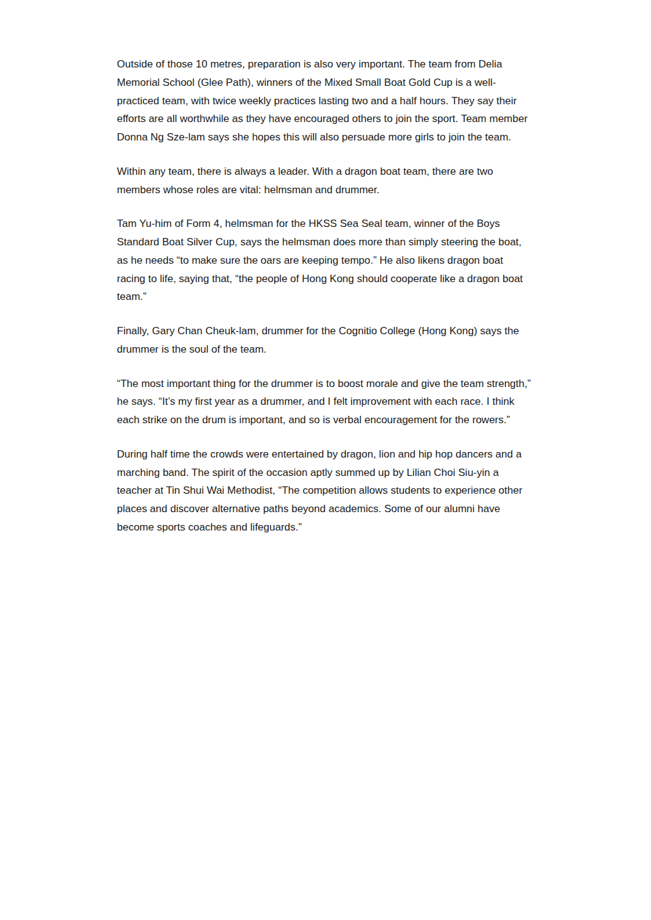Outside of those 10 metres, preparation is also very important. The team from Delia Memorial School (Glee Path), winners of the Mixed Small Boat Gold Cup is a well-practiced team, with twice weekly practices lasting two and a half hours. They say their efforts are all worthwhile as they have encouraged others to join the sport. Team member Donna Ng Sze-lam says she hopes this will also persuade more girls to join the team.
Within any team, there is always a leader. With a dragon boat team, there are two members whose roles are vital: helmsman and drummer.
Tam Yu-him of Form 4, helmsman for the HKSS Sea Seal team, winner of the Boys Standard Boat Silver Cup, says the helmsman does more than simply steering the boat, as he needs “to make sure the oars are keeping tempo.” He also likens dragon boat racing to life, saying that, “the people of Hong Kong should cooperate like a dragon boat team.”
Finally, Gary Chan Cheuk-lam, drummer for the Cognitio College (Hong Kong) says the drummer is the soul of the team.
“The most important thing for the drummer is to boost morale and give the team strength,” he says. “It’s my first year as a drummer, and I felt improvement with each race. I think each strike on the drum is important, and so is verbal encouragement for the rowers.”
During half time the crowds were entertained by dragon, lion and hip hop dancers and a marching band. The spirit of the occasion aptly summed up by Lilian Choi Siu-yin a teacher at Tin Shui Wai Methodist, “The competition allows students to experience other places and discover alternative paths beyond academics. Some of our alumni have become sports coaches and lifeguards.”